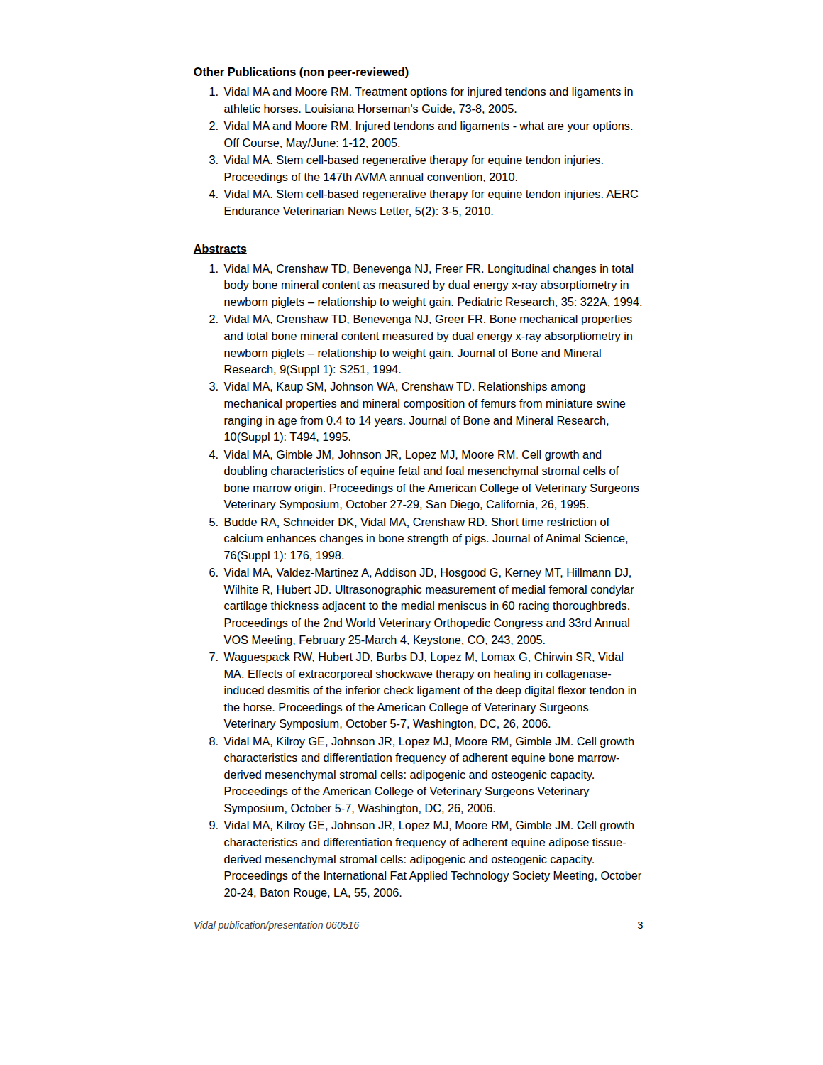Other Publications (non peer-reviewed)
Vidal MA and Moore RM. Treatment options for injured tendons and ligaments in athletic horses. Louisiana Horseman's Guide, 73-8, 2005.
Vidal MA and Moore RM. Injured tendons and ligaments - what are your options. Off Course, May/June: 1-12, 2005.
Vidal MA. Stem cell-based regenerative therapy for equine tendon injuries. Proceedings of the 147th AVMA annual convention, 2010.
Vidal MA. Stem cell-based regenerative therapy for equine tendon injuries. AERC Endurance Veterinarian News Letter, 5(2): 3-5, 2010.
Abstracts
Vidal MA, Crenshaw TD, Benevenga NJ, Freer FR. Longitudinal changes in total body bone mineral content as measured by dual energy x-ray absorptiometry in newborn piglets – relationship to weight gain. Pediatric Research, 35: 322A, 1994.
Vidal MA, Crenshaw TD, Benevenga NJ, Greer FR. Bone mechanical properties and total bone mineral content measured by dual energy x-ray absorptiometry in newborn piglets – relationship to weight gain. Journal of Bone and Mineral Research, 9(Suppl 1): S251, 1994.
Vidal MA, Kaup SM, Johnson WA, Crenshaw TD. Relationships among mechanical properties and mineral composition of femurs from miniature swine ranging in age from 0.4 to 14 years. Journal of Bone and Mineral Research, 10(Suppl 1): T494, 1995.
Vidal MA, Gimble JM, Johnson JR, Lopez MJ, Moore RM. Cell growth and doubling characteristics of equine fetal and foal mesenchymal stromal cells of bone marrow origin. Proceedings of the American College of Veterinary Surgeons Veterinary Symposium, October 27-29, San Diego, California, 26, 1995.
Budde RA, Schneider DK, Vidal MA, Crenshaw RD. Short time restriction of calcium enhances changes in bone strength of pigs. Journal of Animal Science, 76(Suppl 1): 176, 1998.
Vidal MA, Valdez-Martinez A, Addison JD, Hosgood G, Kerney MT, Hillmann DJ, Wilhite R, Hubert JD. Ultrasonographic measurement of medial femoral condylar cartilage thickness adjacent to the medial meniscus in 60 racing thoroughbreds. Proceedings of the 2nd World Veterinary Orthopedic Congress and 33rd Annual VOS Meeting, February 25-March 4, Keystone, CO, 243, 2005.
Waguespack RW, Hubert JD, Burbs DJ, Lopez M, Lomax G, Chirwin SR, Vidal MA. Effects of extracorporeal shockwave therapy on healing in collagenase-induced desmitis of the inferior check ligament of the deep digital flexor tendon in the horse. Proceedings of the American College of Veterinary Surgeons Veterinary Symposium, October 5-7, Washington, DC, 26, 2006.
Vidal MA, Kilroy GE, Johnson JR, Lopez MJ, Moore RM, Gimble JM. Cell growth characteristics and differentiation frequency of adherent equine bone marrow-derived mesenchymal stromal cells: adipogenic and osteogenic capacity. Proceedings of the American College of Veterinary Surgeons Veterinary Symposium, October 5-7, Washington, DC, 26, 2006.
Vidal MA, Kilroy GE, Johnson JR, Lopez MJ, Moore RM, Gimble JM. Cell growth characteristics and differentiation frequency of adherent equine adipose tissue-derived mesenchymal stromal cells: adipogenic and osteogenic capacity. Proceedings of the International Fat Applied Technology Society Meeting, October 20-24, Baton Rouge, LA, 55, 2006.
Vidal publication/presentation 060516 3